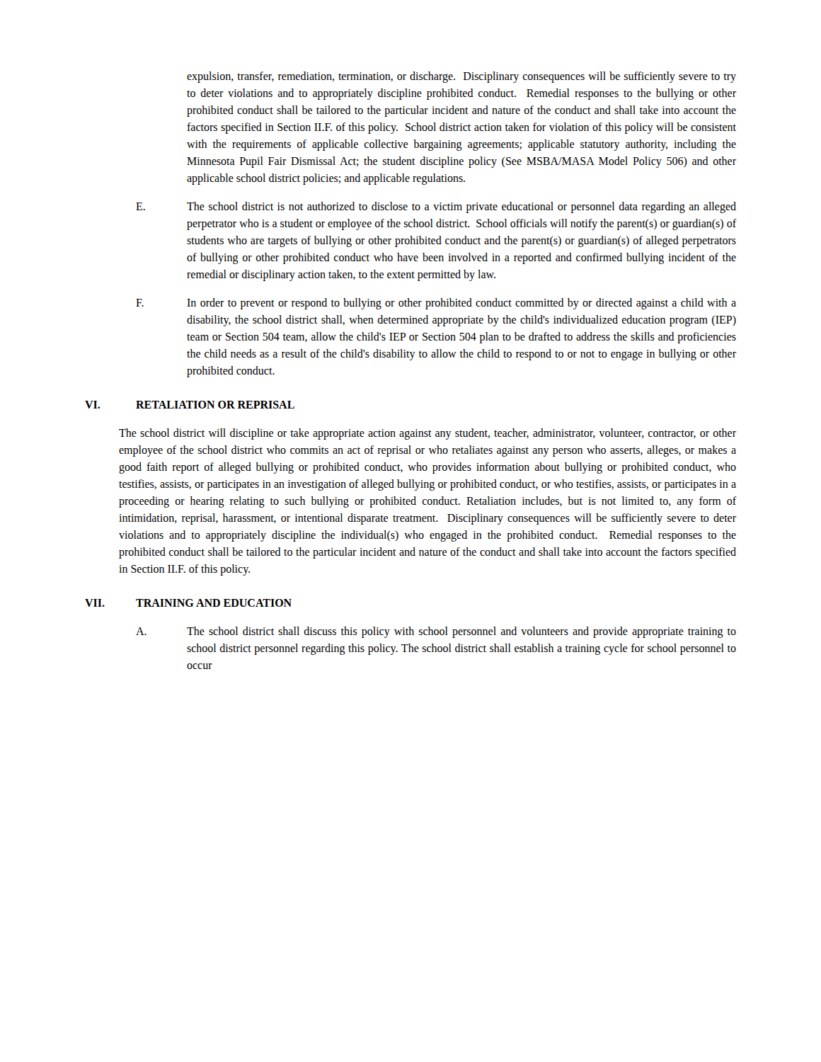expulsion, transfer, remediation, termination, or discharge. Disciplinary consequences will be sufficiently severe to try to deter violations and to appropriately discipline prohibited conduct. Remedial responses to the bullying or other prohibited conduct shall be tailored to the particular incident and nature of the conduct and shall take into account the factors specified in Section II.F. of this policy. School district action taken for violation of this policy will be consistent with the requirements of applicable collective bargaining agreements; applicable statutory authority, including the Minnesota Pupil Fair Dismissal Act; the student discipline policy (See MSBA/MASA Model Policy 506) and other applicable school district policies; and applicable regulations.
E.
The school district is not authorized to disclose to a victim private educational or personnel data regarding an alleged perpetrator who is a student or employee of the school district. School officials will notify the parent(s) or guardian(s) of students who are targets of bullying or other prohibited conduct and the parent(s) or guardian(s) of alleged perpetrators of bullying or other prohibited conduct who have been involved in a reported and confirmed bullying incident of the remedial or disciplinary action taken, to the extent permitted by law.
F.
In order to prevent or respond to bullying or other prohibited conduct committed by or directed against a child with a disability, the school district shall, when determined appropriate by the child's individualized education program (IEP) team or Section 504 team, allow the child's IEP or Section 504 plan to be drafted to address the skills and proficiencies the child needs as a result of the child's disability to allow the child to respond to or not to engage in bullying or other prohibited conduct.
VI.
RETALIATION OR REPRISAL
The school district will discipline or take appropriate action against any student, teacher, administrator, volunteer, contractor, or other employee of the school district who commits an act of reprisal or who retaliates against any person who asserts, alleges, or makes a good faith report of alleged bullying or prohibited conduct, who provides information about bullying or prohibited conduct, who testifies, assists, or participates in an investigation of alleged bullying or prohibited conduct, or who testifies, assists, or participates in a proceeding or hearing relating to such bullying or prohibited conduct. Retaliation includes, but is not limited to, any form of intimidation, reprisal, harassment, or intentional disparate treatment. Disciplinary consequences will be sufficiently severe to deter violations and to appropriately discipline the individual(s) who engaged in the prohibited conduct. Remedial responses to the prohibited conduct shall be tailored to the particular incident and nature of the conduct and shall take into account the factors specified in Section II.F. of this policy.
VII.
TRAINING AND EDUCATION
A.
The school district shall discuss this policy with school personnel and volunteers and provide appropriate training to school district personnel regarding this policy. The school district shall establish a training cycle for school personnel to occur